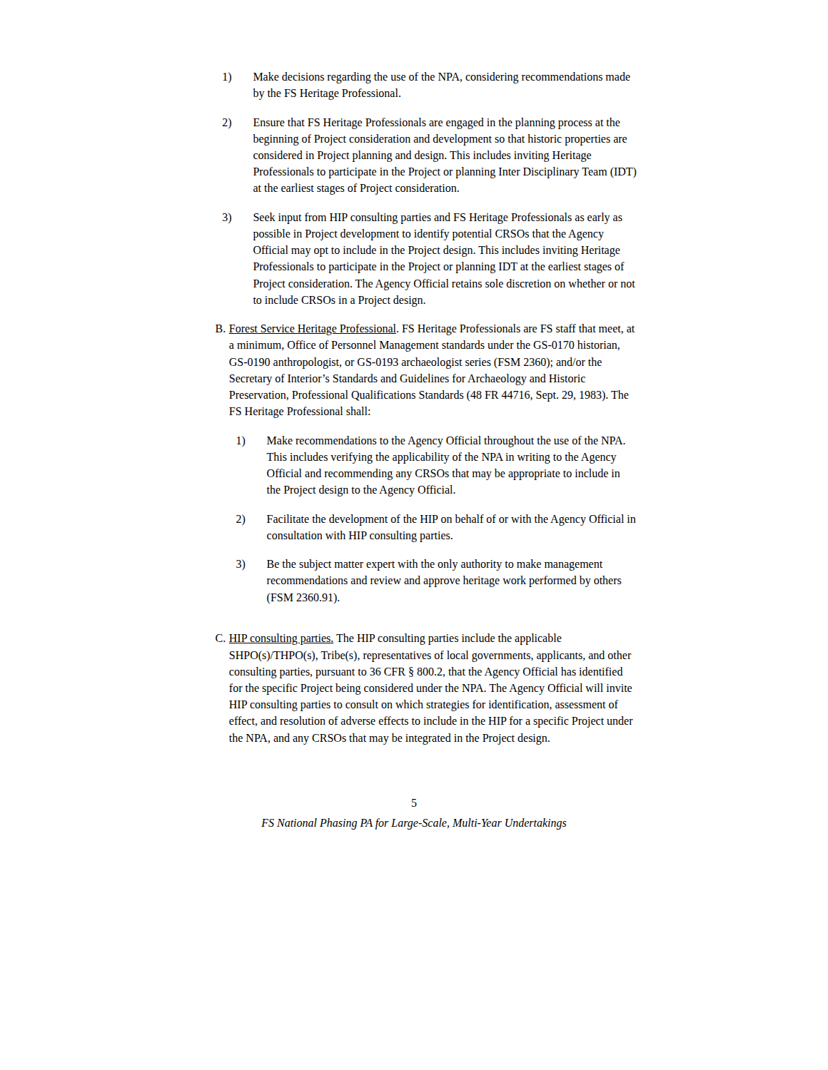1) Make decisions regarding the use of the NPA, considering recommendations made by the FS Heritage Professional.
2) Ensure that FS Heritage Professionals are engaged in the planning process at the beginning of Project consideration and development so that historic properties are considered in Project planning and design. This includes inviting Heritage Professionals to participate in the Project or planning Inter Disciplinary Team (IDT) at the earliest stages of Project consideration.
3) Seek input from HIP consulting parties and FS Heritage Professionals as early as possible in Project development to identify potential CRSOs that the Agency Official may opt to include in the Project design. This includes inviting Heritage Professionals to participate in the Project or planning IDT at the earliest stages of Project consideration. The Agency Official retains sole discretion on whether or not to include CRSOs in a Project design.
B.
Forest Service Heritage Professional. FS Heritage Professionals are FS staff that meet, at a minimum, Office of Personnel Management standards under the GS-0170 historian, GS-0190 anthropologist, or GS-0193 archaeologist series (FSM 2360); and/or the Secretary of Interior’s Standards and Guidelines for Archaeology and Historic Preservation, Professional Qualifications Standards (48 FR 44716, Sept. 29, 1983). The FS Heritage Professional shall:
1) Make recommendations to the Agency Official throughout the use of the NPA. This includes verifying the applicability of the NPA in writing to the Agency Official and recommending any CRSOs that may be appropriate to include in the Project design to the Agency Official.
2) Facilitate the development of the HIP on behalf of or with the Agency Official in consultation with HIP consulting parties.
3) Be the subject matter expert with the only authority to make management recommendations and review and approve heritage work performed by others (FSM 2360.91).
C.
HIP consulting parties. The HIP consulting parties include the applicable SHPO(s)/THPO(s), Tribe(s), representatives of local governments, applicants, and other consulting parties, pursuant to 36 CFR § 800.2, that the Agency Official has identified for the specific Project being considered under the NPA. The Agency Official will invite HIP consulting parties to consult on which strategies for identification, assessment of effect, and resolution of adverse effects to include in the HIP for a specific Project under the NPA, and any CRSOs that may be integrated in the Project design.
5
FS National Phasing PA for Large-Scale, Multi-Year Undertakings